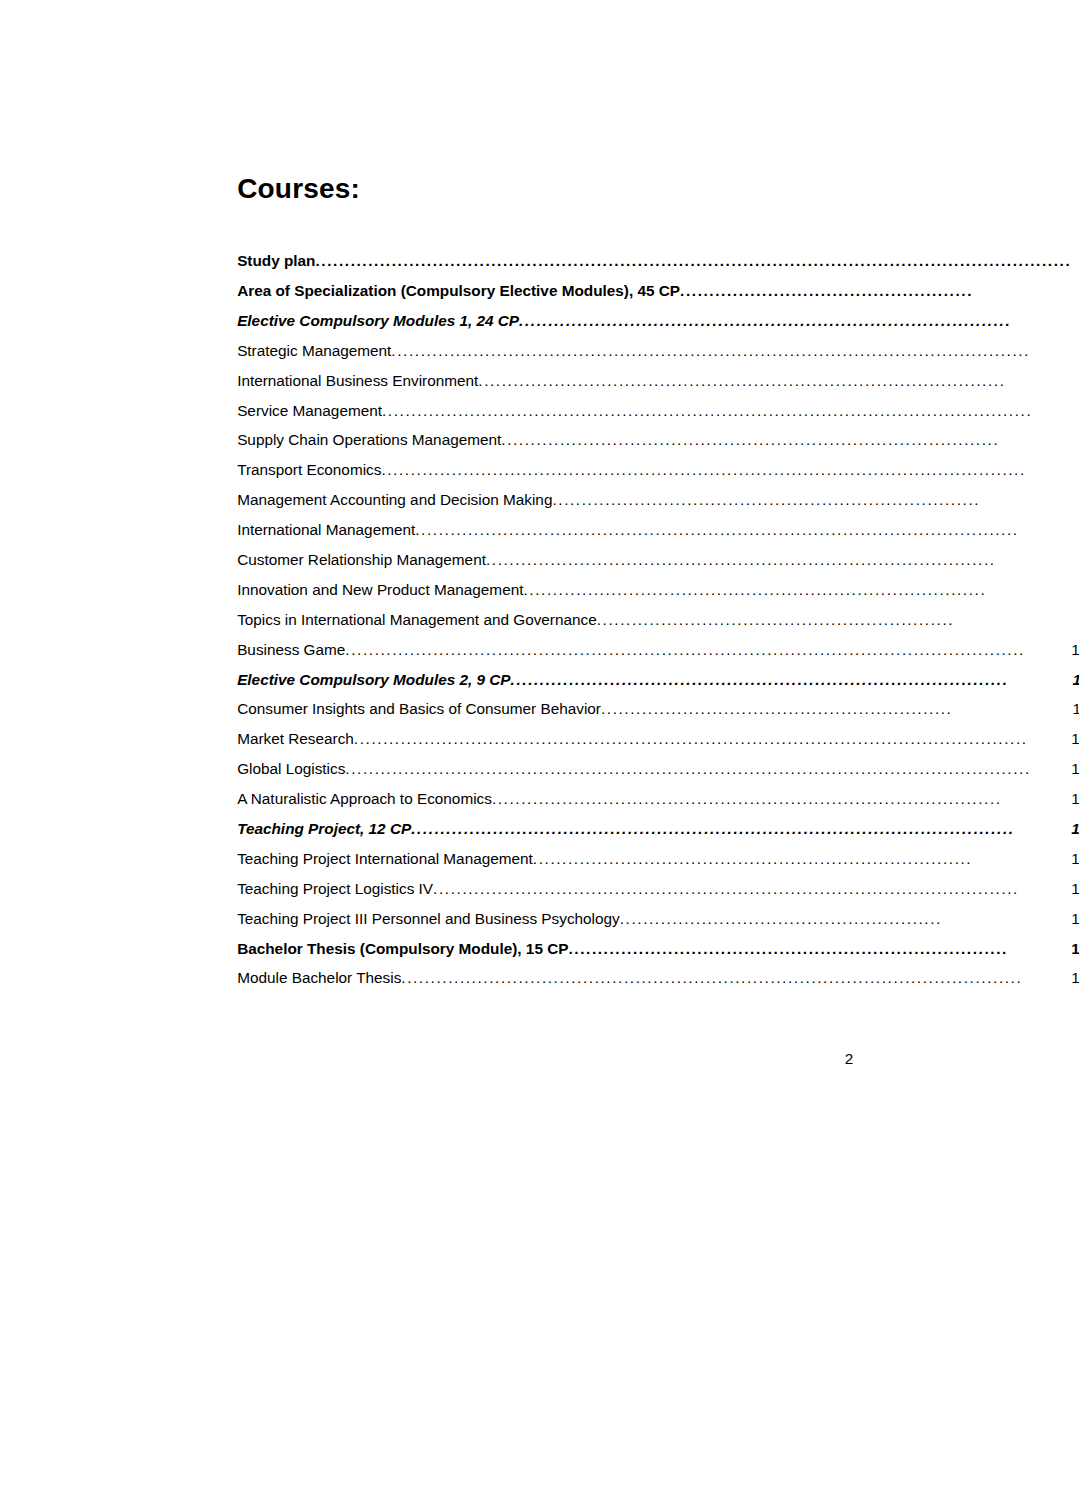Courses:
| Study plan ................................................................................................................................. | 3 |
| Area of Specialization (Compulsory Elective Modules), 45 CP .................................................. | 4 |
| Elective Compulsory Modules 1, 24 CP .................................................................................... | 4 |
| Strategic Management ............................................................................................................. | 4 |
| International Business Environment .......................................................................................... | 4 |
| Service Management ............................................................................................................... | 5 |
| Supply Chain Operations Management ..................................................................................... | 5 |
| Transport Economics .............................................................................................................. | 6 |
| Management Accounting and Decision Making ......................................................................... | 7 |
| International Management ....................................................................................................... | 7 |
| Customer Relationship Management ....................................................................................... | 8 |
| Innovation and New Product Management ............................................................................... | 8 |
| Topics in International Management and Governance ............................................................. | 9 |
| Business Game .................................................................................................................... | 10 |
| Elective Compulsory Modules 2, 9 CP ..................................................................................... | 11 |
| Consumer Insights and Basics of Consumer Behavior ............................................................ | 11 |
| Market Research ................................................................................................................... | 12 |
| Global Logistics ..................................................................................................................... | 13 |
| A Naturalistic Approach to Economics ....................................................................................... | 14 |
| Teaching Project, 12 CP ....................................................................................................... | 16 |
| Teaching Project International Management ........................................................................... | 16 |
| Teaching Project Logistics IV .................................................................................................... | 16 |
| Teaching Project III Personnel and Business Psychology ....................................................... | 16 |
| Bachelor Thesis (Compulsory Module), 15 CP ........................................................................... | 18 |
| Module Bachelor Thesis .......................................................................................................... | 18 |
2